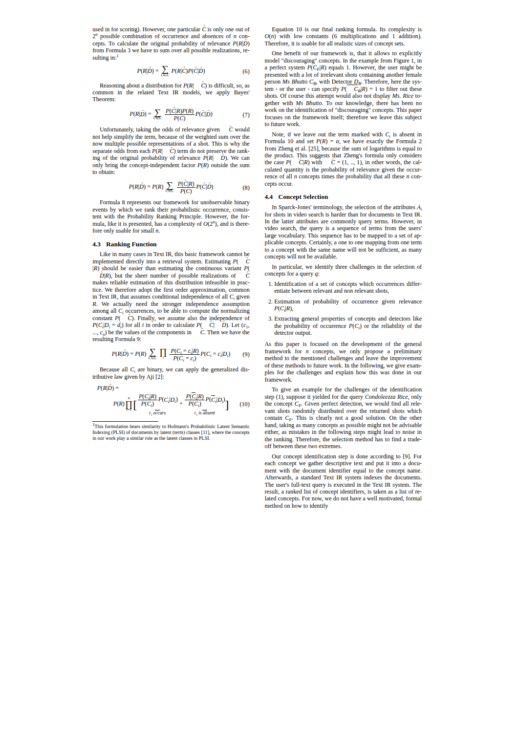used in for scoring). However, one particular C is only one out of 2n possible combination of occurrence and absences of n concepts. To calculate the original probability of relevance P(R|D) from Formula 3 we have to sum over all possible realizations, resulting in:1
P(R|D) = ∑C∈C P(R|C)P(C|D) (6)
Reasoning about a distribution for P(R|C) is difficult, so, as common in the related Text IR models, we apply Bayes' Theorem:
P(R|D) = ∑C∈C P(C|R)P(R) P(C) P(C|D) (7)
Unfortunately, taking the odds of relevance given C would not help simplify the term, because of the weighted sum over the now multiple possible representations of a shot. This is why the separate odds from each P(R|C) term do not preserve the ranking of the original probability of relevance P(R|D). We can only bring the concept-independent factor P(R) outside the sum to obtain:
P(R|D) = P(R) ∑C∈C P(C|R) P(C) P(C|D) (8)
Formula 8 represents our framework for unobservable binary events by which we rank their probabilistic occurrence, consistent with the Probability Ranking Principle. However, the formula, like it is presented, has a complexity of O(2n), and is therefore only usable for small n.
4.3 Ranking Function
Like in many cases in Text IR, this basic framework cannot be implemented directly into a retrieval system. Estimating P(C|R) should be easier than estimating the continuous variant P(D|R), but the sheer number of possible realizations of C makes reliable estimation of this distribution infeasible in practice. We therefore adopt the first order approximation, common in Text IR, that assumes conditional independence of all Ci given R. We actually need the stronger independence assumption among all Ci occurrences, to be able to compute the normalizing constant P(C). Finally, we assume also the independence of P(Ci|Di = di) for all i in order to calculate P(C|D). Let (c1, ..., cn) be the values of the components in C. Then we have the resulting Formula 9:
P(R|D) = P(R) ∑C∈C ∏i P(Ci = ci|R) P(Ci = ci) P(Ci = ci|Di) (9)
Because all Ci are binary, we can apply the generalized distributive law given by Aji [2]:
P(R|D) =
P(R)n∏i=1[P(Ci|R) P(Ci) P(Ci|Di)⏟ci occurs + P(Ci|R) P(Ci) P(Ci|Di)⏟ci is absent] (10)
1This formulation bears similarity to Hofmann's Probabilistic Latent Semantic Indexing (PLSI) of documents by latent (term) classes [11], where the concepts in our work play a similar role as the latent classes in PLSI.
Equation 10 is our final ranking formula. Its complexity is O(n) with low constants (6 multiplications and 1 addition). Therefore, it is usable for all realistic sizes of concept sets.
One benefit of our framework is, that it allows to explicitly model "discouraging" concepts. In the example from Figure 1, in a perfect system P(CF|R) equals 1. However, the user might be presented with a lot of irrelevant shots containing another female person Ms Bhutto CB, with Detector DB. Therefore, here the system - or the user - can specify P(CB|R) = 1 to filter out these shots. Of course this attempt would also not display Ms. Rice together with Ms Bhutto. To our knowledge, there has been no work on the identification of "discouraging" concepts. This paper focuses on the framework itself; therefore we leave this subject to future work.
Note, if we leave out the term marked with Ci is absent in Formula 10 and set P(R) = α, we have exactly the Formula 2 from Zheng et al. [25], because the sum of logarithms is equal to the product. This suggests that Zheng's formula only considers the case P(C|R) with C = (1, .., 1), in other words, the calculated quantity is the probability of relevance given the occurrence of all n concepts times the probability that all these n concepts occur.
4.4 Concept Selection
In Sparck-Jones' terminology, the selection of the attributes Ai for shots in video search is harder than for documents in Text IR. In the latter attributes are commonly query terms. However, in video search, the query is a sequence of terms from the users' large vocabulary. This sequence has to be mapped to a set of applicable concepts. Certainly, a one to one mapping from one term to a concept with the same name will not be sufficient, as many concepts will not be available.
In particular, we identify three challenges in the selection of concepts for a query q:
Identification of a set of concepts which occurrences differentiate between relevant and non relevant shots,
Estimation of probability of occurrence given relevance P(Ci|R),
Extracting general properties of concepts and detectors like the probability of occurrence P(Ci) or the reliability of the detector output.
As this paper is focused on the development of the general framework for n concepts, we only propose a preliminary method to the mentioned challenges and leave the improvement of these methods to future work. In the following, we give examples for the challenges and explain how this was done in our framework.
To give an example for the challenges of the identification step (1), suppose it yielded for the query Condoleezza Rice, only the concept CF. Given perfect detection, we would find all relevant shots randomly distributed over the returned shots which contain CF. This is clearly not a good solution. On the other hand, taking as many concepts as possible might not be advisable either, as mistakes in the following steps might lead to noise in the ranking. Therefore, the selection method has to find a tradeoff between these two extremes.
Our concept identification step is done according to [9]. For each concept we gather descriptive text and put it into a document with the document identifier equal to the concept name. Afterwards, a standard Text IR system indexes the documents. The user's full-text query is executed in the Text IR system. The result, a ranked list of concept identifiers, is taken as a list of related concepts. For now, we do not have a well motivated, formal method on how to identify